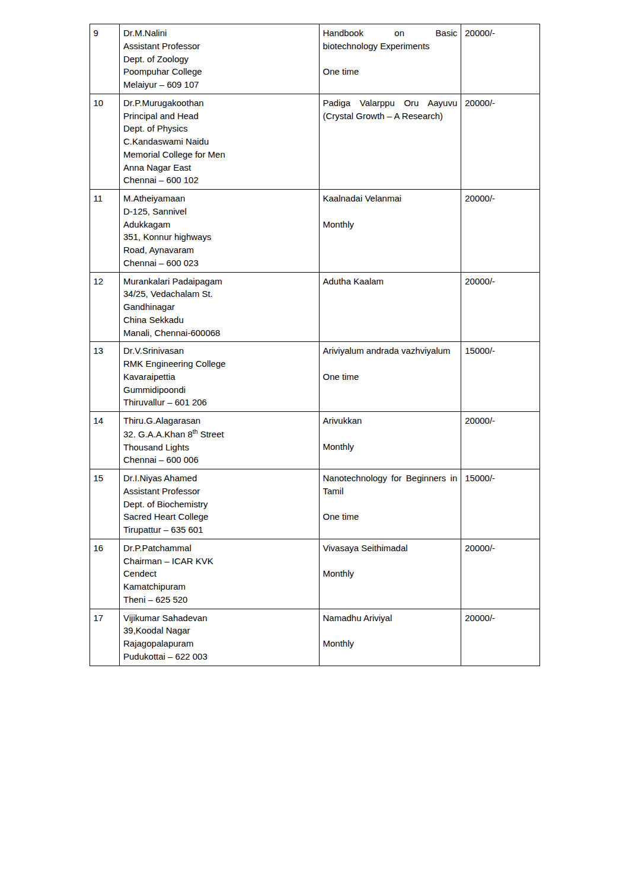| 9 | Dr.M.Nalini Assistant Professor Dept. of Zoology Poompuhar College Melaiyur – 609 107 | Handbook on Basic biotechnology Experiments One time | 20000/- |
| 10 | Dr.P.Murugakoothan Principal and Head Dept. of Physics C.Kandaswami Naidu Memorial College for Men Anna Nagar East Chennai – 600 102 | Padiga Valarppu Oru Aayuvu (Crystal Growth – A Research) | 20000/- |
| 11 | M.Atheiyamaan D-125, Sannivel Adukkagam 351, Konnur highways Road, Aynavaram Chennai – 600 023 | Kaalnadai Velanmai Monthly | 20000/- |
| 12 | Murankalari Padaipagam 34/25, Vedachalam St. Gandhinagar China Sekkadu Manali, Chennai-600068 | Adutha Kaalam | 20000/- |
| 13 | Dr.V.Srinivasan RMK Engineering College Kavaraipettia Gummidipoondi Thiruvallur – 601 206 | Ariviyalum andrada vazhviyalum One time | 15000/- |
| 14 | Thiru.G.Alagarasan 32. G.A.A.Khan 8 th Street Thousand Lights Chennai – 600 006 | Arivukkan Monthly | 20000/- |
| 15 | Dr.I.Niyas Ahamed Assistant Professor Dept. of Biochemistry Sacred Heart College Tirupattur – 635 601 | Nanotechnology for Beginners in Tamil One time | 15000/- |
| 16 | Dr.P.Patchammal Chairman – ICAR KVK Cendect Kamatchipuram Theni – 625 520 | Vivasaya Seithimadal Monthly | 20000/- |
| 17 | Vijikumar Sahadevan 39,Koodal Nagar Rajagopalapuram Pudukottai – 622 003 | Namadhu Ariviyal Monthly | 20000/- |